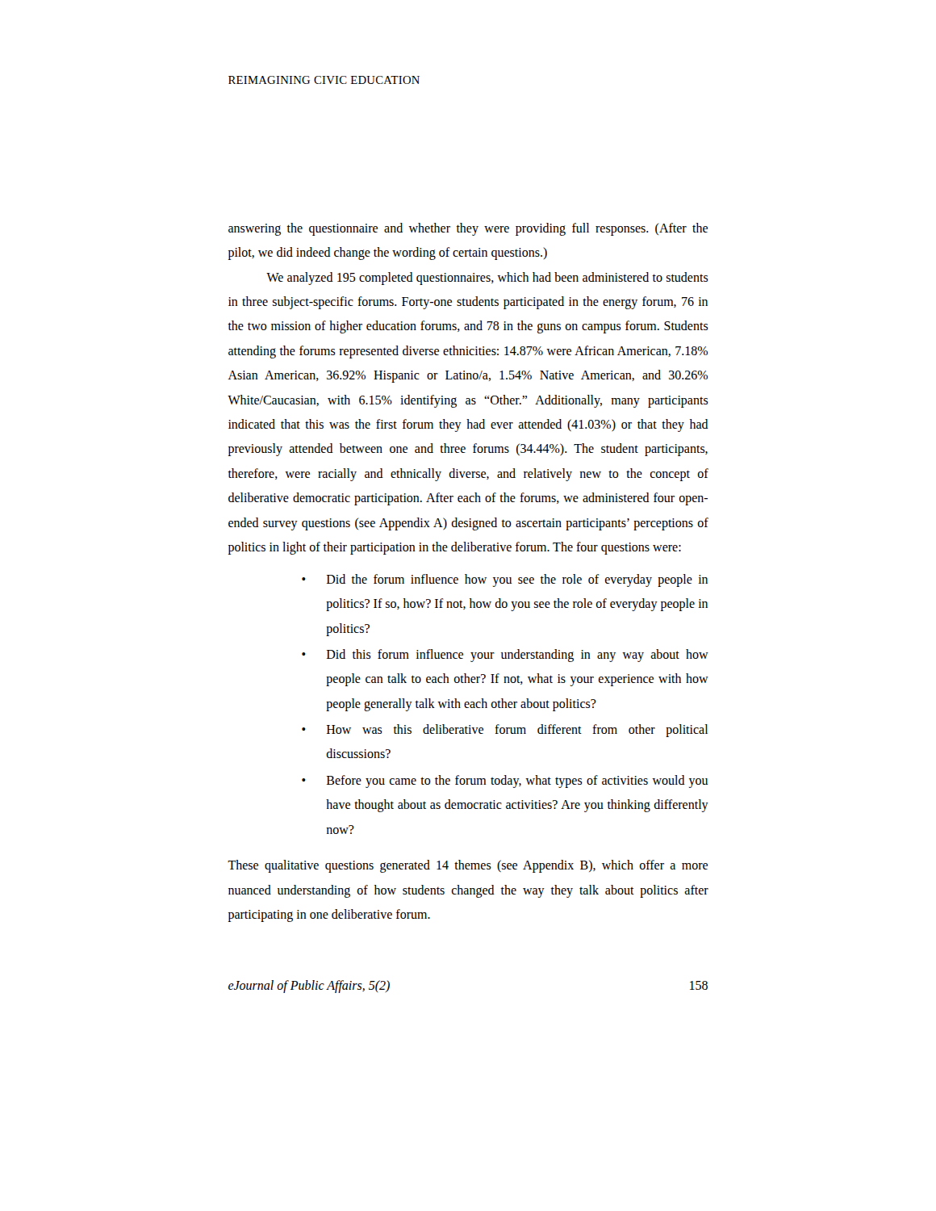REIMAGINING CIVIC EDUCATION
answering the questionnaire and whether they were providing full responses. (After the pilot, we did indeed change the wording of certain questions.)
We analyzed 195 completed questionnaires, which had been administered to students in three subject-specific forums. Forty-one students participated in the energy forum, 76 in the two mission of higher education forums, and 78 in the guns on campus forum. Students attending the forums represented diverse ethnicities: 14.87% were African American, 7.18% Asian American, 36.92% Hispanic or Latino/a, 1.54% Native American, and 30.26% White/Caucasian, with 6.15% identifying as “Other.” Additionally, many participants indicated that this was the first forum they had ever attended (41.03%) or that they had previously attended between one and three forums (34.44%). The student participants, therefore, were racially and ethnically diverse, and relatively new to the concept of deliberative democratic participation. After each of the forums, we administered four open-ended survey questions (see Appendix A) designed to ascertain participants’ perceptions of politics in light of their participation in the deliberative forum. The four questions were:
Did the forum influence how you see the role of everyday people in politics? If so, how? If not, how do you see the role of everyday people in politics?
Did this forum influence your understanding in any way about how people can talk to each other? If not, what is your experience with how people generally talk with each other about politics?
How was this deliberative forum different from other political discussions?
Before you came to the forum today, what types of activities would you have thought about as democratic activities? Are you thinking differently now?
These qualitative questions generated 14 themes (see Appendix B), which offer a more nuanced understanding of how students changed the way they talk about politics after participating in one deliberative forum.
eJournal of Public Affairs, 5(2)
158